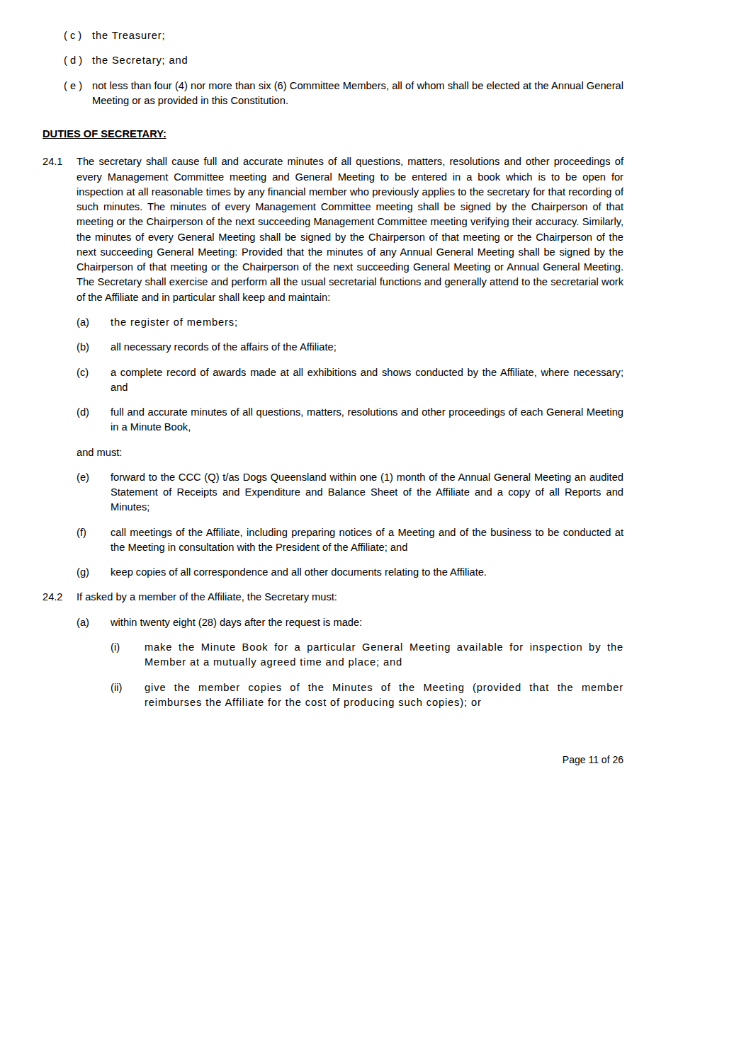( c )
the Treasurer;
( d )
the Secretary; and
( e )
not less than four (4) nor more than six (6) Committee Members, all of whom shall be elected at the Annual General Meeting or as provided in this Constitution.
DUTIES OF SECRETARY:
24.1
The secretary shall cause full and accurate minutes of all questions, matters, resolutions and other proceedings of every Management Committee meeting and General Meeting to be entered in a book which is to be open for inspection at all reasonable times by any financial member who previously applies to the secretary for that recording of such minutes. The minutes of every Management Committee meeting shall be signed by the Chairperson of that meeting or the Chairperson of the next succeeding Management Committee meeting verifying their accuracy. Similarly, the minutes of every General Meeting shall be signed by the Chairperson of that meeting or the Chairperson of the next succeeding General Meeting: Provided that the minutes of any Annual General Meeting shall be signed by the Chairperson of that meeting or the Chairperson of the next succeeding General Meeting or Annual General Meeting. The Secretary shall exercise and perform all the usual secretarial functions and generally attend to the secretarial work of the Affiliate and in particular shall keep and maintain:
(a)
the register of members;
(b)
all necessary records of the affairs of the Affiliate;
(c)
a complete record of awards made at all exhibitions and shows conducted by the Affiliate, where necessary; and
(d)
full and accurate minutes of all questions, matters, resolutions and other proceedings of each General Meeting in a Minute Book,
and must:
(e)
forward to the CCC (Q) t/as Dogs Queensland within one (1) month of the Annual General Meeting an audited Statement of Receipts and Expenditure and Balance Sheet of the Affiliate and a copy of all Reports and Minutes;
(f)
call meetings of the Affiliate, including preparing notices of a Meeting and of the business to be conducted at the Meeting in consultation with the President of the Affiliate; and
(g)
keep copies of all correspondence and all other documents relating to the Affiliate.
24.2
If asked by a member of the Affiliate, the Secretary must:
(a)
within twenty eight (28) days after the request is made:
(i)
make the Minute Book for a particular General Meeting available for inspection by the Member at a mutually agreed time and place; and
(ii)
give the member copies of the Minutes of the Meeting (provided that the member reimburses the Affiliate for the cost of producing such copies); or
Page 11 of 26